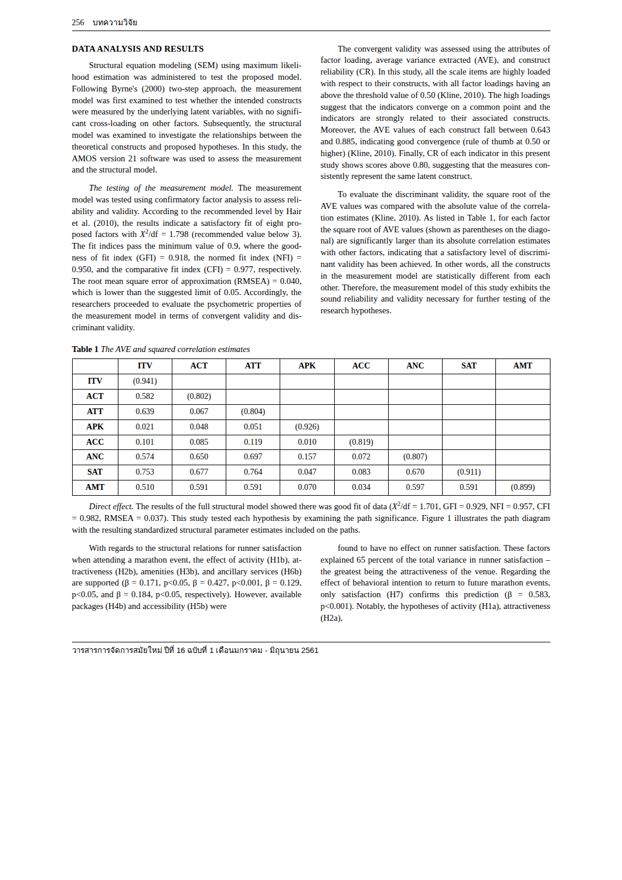256 บทความวิจัย
DATA ANALYSIS AND RESULTS
Structural equation modeling (SEM) using maximum likelihood estimation was administered to test the proposed model. Following Byrne's (2000) two-step approach, the measurement model was first examined to test whether the intended constructs were measured by the underlying latent variables, with no significant cross-loading on other factors. Subsequently, the structural model was examined to investigate the relationships between the theoretical constructs and proposed hypotheses. In this study, the AMOS version 21 software was used to assess the measurement and the structural model.
The testing of the measurement model. The measurement model was tested using confirmatory factor analysis to assess reliability and validity. According to the recommended level by Hair et al. (2010), the results indicate a satisfactory fit of eight proposed factors with X2/df = 1.798 (recommended value below 3). The fit indices pass the minimum value of 0.9, where the goodness of fit index (GFI) = 0.918, the normed fit index (NFI) = 0.950, and the comparative fit index (CFI) = 0.977, respectively. The root mean square error of approximation (RMSEA) = 0.040, which is lower than the suggested limit of 0.05. Accordingly, the researchers proceeded to evaluate the psychometric properties of the measurement model in terms of convergent validity and discriminant validity.
The convergent validity was assessed using the attributes of factor loading, average variance extracted (AVE), and construct reliability (CR). In this study, all the scale items are highly loaded with respect to their constructs, with all factor loadings having an above the threshold value of 0.50 (Kline, 2010). The high loadings suggest that the indicators converge on a common point and the indicators are strongly related to their associated constructs. Moreover, the AVE values of each construct fall between 0.643 and 0.885, indicating good convergence (rule of thumb at 0.50 or higher) (Kline, 2010). Finally, CR of each indicator in this present study shows scores above 0.80, suggesting that the measures consistently represent the same latent construct.
To evaluate the discriminant validity, the square root of the AVE values was compared with the absolute value of the correlation estimates (Kline, 2010). As listed in Table 1, for each factor the square root of AVE values (shown as parentheses on the diagonal) are significantly larger than its absolute correlation estimates with other factors, indicating that a satisfactory level of discriminant validity has been achieved. In other words, all the constructs in the measurement model are statistically different from each other. Therefore, the measurement model of this study exhibits the sound reliability and validity necessary for further testing of the research hypotheses.
Table 1 The AVE and squared correlation estimates
| | ITV | ACT | ATT | APK | ACC | ANC | SAT | AMT |
| --- | --- | --- | --- | --- | --- | --- | --- | --- |
| ITV | (0.941) | | | | | | | |
| ACT | 0.582 | (0.802) | | | | | | |
| ATT | 0.639 | 0.067 | (0.804) | | | | | |
| APK | 0.021 | 0.048 | 0.051 | (0.926) | | | | |
| ACC | 0.101 | 0.085 | 0.119 | 0.010 | (0.819) | | | |
| ANC | 0.574 | 0.650 | 0.697 | 0.157 | 0.072 | (0.807) | | |
| SAT | 0.753 | 0.677 | 0.764 | 0.047 | 0.083 | 0.670 | (0.911) | |
| AMT | 0.510 | 0.591 | 0.591 | 0.070 | 0.034 | 0.597 | 0.591 | (0.899) |
Direct effect. The results of the full structural model showed there was good fit of data (X2/df = 1.701, GFI = 0.929, NFI = 0.957, CFI = 0.982, RMSEA = 0.037). This study tested each hypothesis by examining the path significance. Figure 1 illustrates the path diagram with the resulting standardized structural parameter estimates included on the paths.
With regards to the structural relations for runner satisfaction when attending a marathon event, the effect of activity (H1b), attractiveness (H2b), amenities (H3b), and ancillary services (H6b) are supported (β = 0.171, p<0.05, β = 0.427, p<0.001, β = 0.129, p<0.05, and β = 0.184, p<0.05, respectively). However, available packages (H4b) and accessibility (H5b) were
found to have no effect on runner satisfaction. These factors explained 65 percent of the total variance in runner satisfaction – the greatest being the attractiveness of the venue. Regarding the effect of behavioral intention to return to future marathon events, only satisfaction (H7) confirms this prediction (β = 0.583, p<0.001). Notably, the hypotheses of activity (H1a), attractiveness (H2a),
วารสารการจัดการสมัยใหม่ ปีที่ 16 ฉบับที่ 1 เดือนมกราคม - มิถุนายน 2561